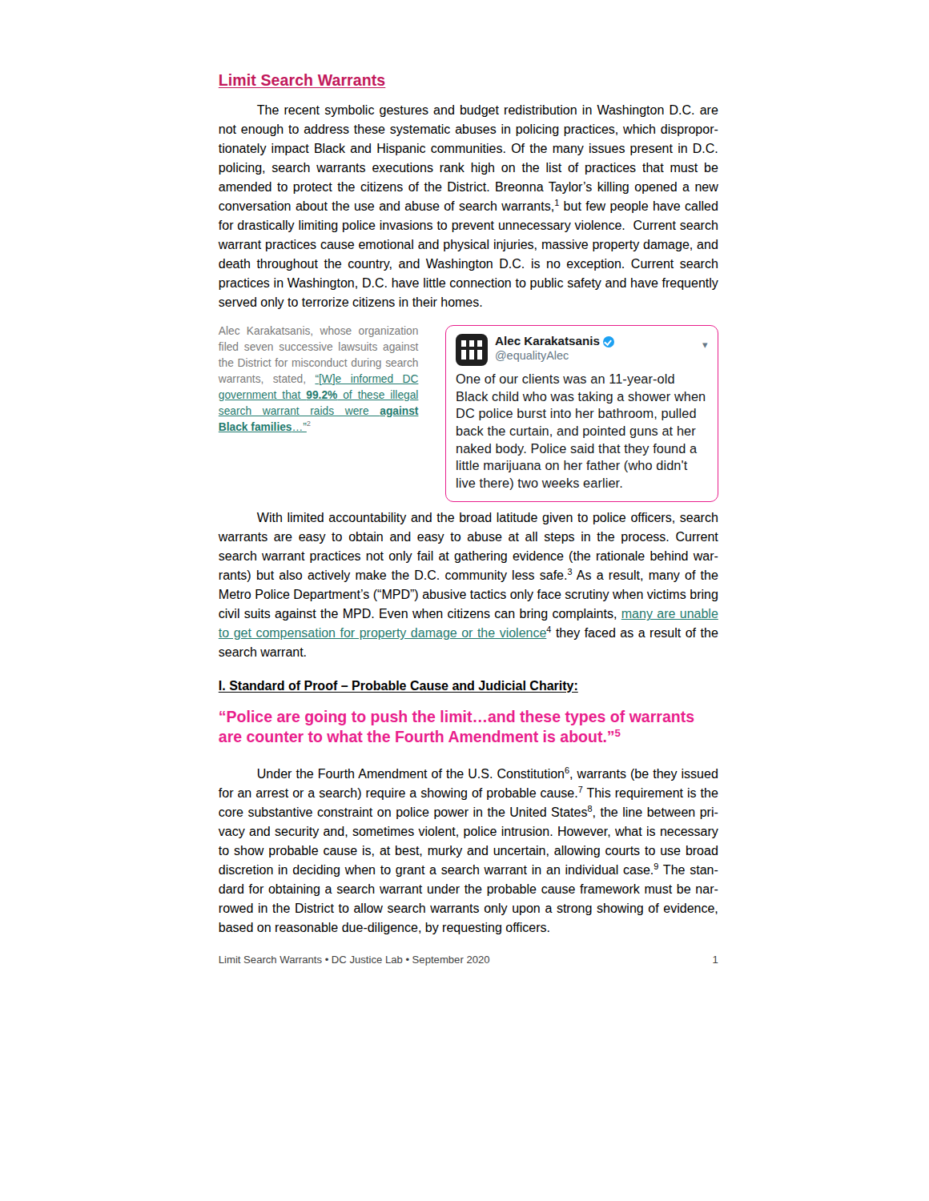Limit Search Warrants
The recent symbolic gestures and budget redistribution in Washington D.C. are not enough to address these systematic abuses in policing practices, which disproportionately impact Black and Hispanic communities. Of the many issues present in D.C. policing, search warrants executions rank high on the list of practices that must be amended to protect the citizens of the District. Breonna Taylor’s killing opened a new conversation about the use and abuse of search warrants,1 but few people have called for drastically limiting police invasions to prevent unnecessary violence. Current search warrant practices cause emotional and physical injuries, massive property damage, and death throughout the country, and Washington D.C. is no exception. Current search practices in Washington, D.C. have little connection to public safety and have frequently served only to terrorize citizens in their homes.
Alec Karakatsanis
@equalityAlec
▾
One of our clients was an 11-year-old Black child who was taking a shower when DC police burst into her bathroom, pulled back the curtain, and pointed guns at her naked body. Police said that they found a little marijuana on her father (who didn't live there) two weeks earlier.
Alec Karakatsanis, whose organization filed seven successive lawsuits against the District for misconduct during search warrants, stated, “[W]e informed DC government that 99.2% of these illegal search warrant raids were against Black families…”2
With limited accountability and the broad latitude given to police officers, search warrants are easy to obtain and easy to abuse at all steps in the process. Current search warrant practices not only fail at gathering evidence (the rationale behind warrants) but also actively make the D.C. community less safe.3 As a result, many of the Metro Police Department’s (“MPD”) abusive tactics only face scrutiny when victims bring civil suits against the MPD. Even when citizens can bring complaints, many are unable to get compensation for property damage or the violence4 they faced as a result of the search warrant.
I. Standard of Proof – Probable Cause and Judicial Charity:
“Police are going to push the limit…and these types of warrants are counter to what the Fourth Amendment is about.”5
Under the Fourth Amendment of the U.S. Constitution6, warrants (be they issued for an arrest or a search) require a showing of probable cause.7 This requirement is the core substantive constraint on police power in the United States8, the line between privacy and security and, sometimes violent, police intrusion. However, what is necessary to show probable cause is, at best, murky and uncertain, allowing courts to use broad discretion in deciding when to grant a search warrant in an individual case.9 The standard for obtaining a search warrant under the probable cause framework must be narrowed in the District to allow search warrants only upon a strong showing of evidence, based on reasonable due-diligence, by requesting officers.
Limit Search Warrants • DC Justice Lab • September 2020 1